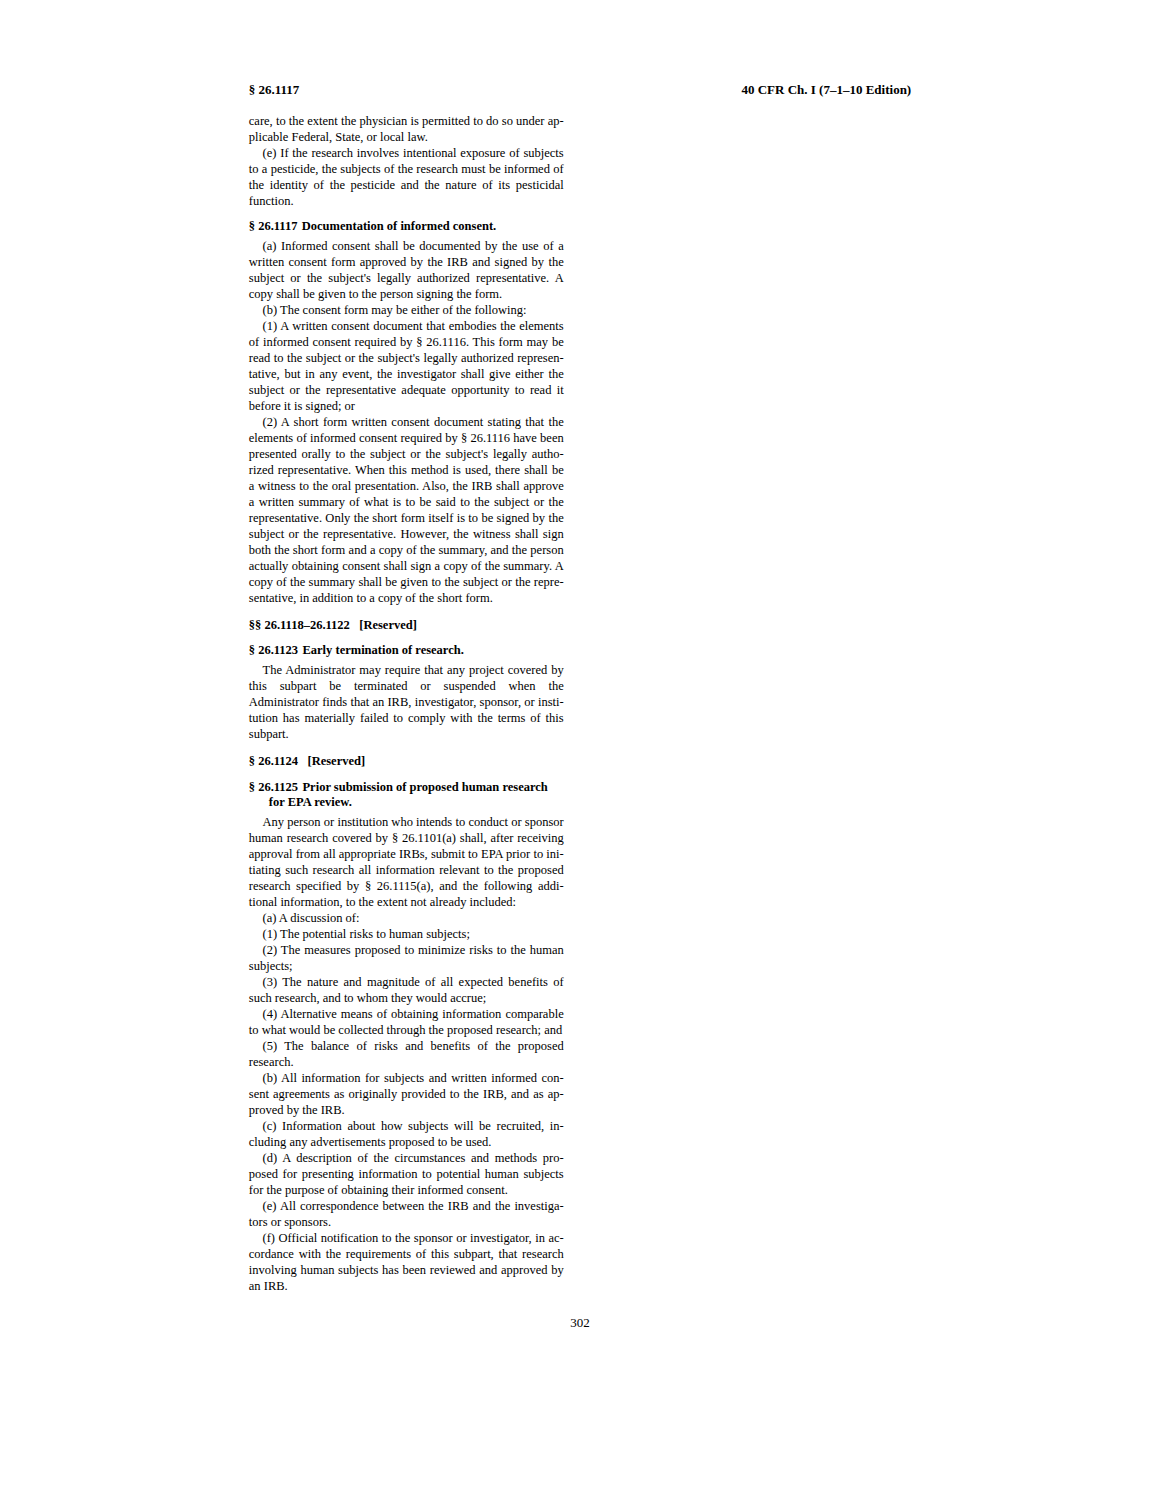§ 26.1117 40 CFR Ch. I (7–1–10 Edition)
care, to the extent the physician is permitted to do so under applicable Federal, State, or local law.
(e) If the research involves intentional exposure of subjects to a pesticide, the subjects of the research must be informed of the identity of the pesticide and the nature of its pesticidal function.
§ 26.1117 Documentation of informed consent.
(a) Informed consent shall be documented by the use of a written consent form approved by the IRB and signed by the subject or the subject's legally authorized representative. A copy shall be given to the person signing the form.
(b) The consent form may be either of the following:
(1) A written consent document that embodies the elements of informed consent required by § 26.1116. This form may be read to the subject or the subject's legally authorized representative, but in any event, the investigator shall give either the subject or the representative adequate opportunity to read it before it is signed; or
(2) A short form written consent document stating that the elements of informed consent required by § 26.1116 have been presented orally to the subject or the subject's legally authorized representative. When this method is used, there shall be a witness to the oral presentation. Also, the IRB shall approve a written summary of what is to be said to the subject or the representative. Only the short form itself is to be signed by the subject or the representative. However, the witness shall sign both the short form and a copy of the summary, and the person actually obtaining consent shall sign a copy of the summary. A copy of the summary shall be given to the subject or the representative, in addition to a copy of the short form.
§§ 26.1118–26.1122 [Reserved]
§ 26.1123 Early termination of research.
The Administrator may require that any project covered by this subpart be terminated or suspended when the Administrator finds that an IRB, investigator, sponsor, or institution has materially failed to comply with the terms of this subpart.
§ 26.1124 [Reserved]
§ 26.1125 Prior submission of proposed human research for EPA review.
Any person or institution who intends to conduct or sponsor human research covered by § 26.1101(a) shall, after receiving approval from all appropriate IRBs, submit to EPA prior to initiating such research all information relevant to the proposed research specified by § 26.1115(a), and the following additional information, to the extent not already included:
(a) A discussion of:
(1) The potential risks to human subjects;
(2) The measures proposed to minimize risks to the human subjects;
(3) The nature and magnitude of all expected benefits of such research, and to whom they would accrue;
(4) Alternative means of obtaining information comparable to what would be collected through the proposed research; and
(5) The balance of risks and benefits of the proposed research.
(b) All information for subjects and written informed consent agreements as originally provided to the IRB, and as approved by the IRB.
(c) Information about how subjects will be recruited, including any advertisements proposed to be used.
(d) A description of the circumstances and methods proposed for presenting information to potential human subjects for the purpose of obtaining their informed consent.
(e) All correspondence between the IRB and the investigators or sponsors.
(f) Official notification to the sponsor or investigator, in accordance with the requirements of this subpart, that research involving human subjects has been reviewed and approved by an IRB.
302